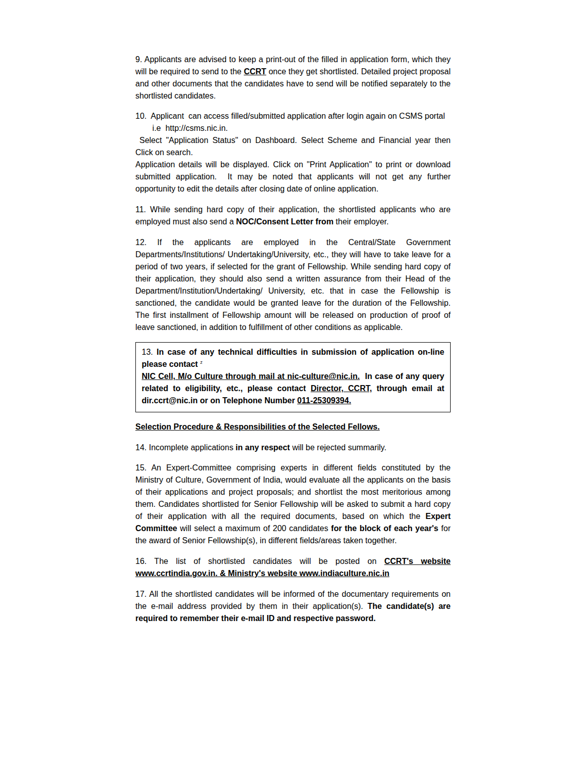9. Applicants are advised to keep a print-out of the filled in application form, which they will be required to send to the CCRT once they get shortlisted. Detailed project proposal and other documents that the candidates have to send will be notified separately to the shortlisted candidates.
10. Applicant can access filled/submitted application after login again on CSMS portal
i.e http://csms.nic.in.
Select "Application Status" on Dashboard. Select Scheme and Financial year then Click on search.
Application details will be displayed. Click on "Print Application" to print or download submitted application. It may be noted that applicants will not get any further opportunity to edit the details after closing date of online application.
11. While sending hard copy of their application, the shortlisted applicants who are employed must also send a NOC/Consent Letter from their employer.
12. If the applicants are employed in the Central/State Government Departments/Institutions/ Undertaking/University, etc., they will have to take leave for a period of two years, if selected for the grant of Fellowship. While sending hard copy of their application, they should also send a written assurance from their Head of the Department/Institution/Undertaking/ University, etc. that in case the Fellowship is sanctioned, the candidate would be granted leave for the duration of the Fellowship. The first installment of Fellowship amount will be released on production of proof of leave sanctioned, in addition to fulfillment of other conditions as applicable.
13. In case of any technical difficulties in submission of application on-line please contact z
NIC Cell, M/o Culture through mail at nic-culture@nic.in. In case of any query related to eligibility, etc., please contact Director, CCRT, through email at dir.ccrt@nic.in or on Telephone Number 011-25309394.
Selection Procedure & Responsibilities of the Selected Fellows.
14. Incomplete applications in any respect will be rejected summarily.
15. An Expert-Committee comprising experts in different fields constituted by the Ministry of Culture, Government of India, would evaluate all the applicants on the basis of their applications and project proposals; and shortlist the most meritorious among them. Candidates shortlisted for Senior Fellowship will be asked to submit a hard copy of their application with all the required documents, based on which the Expert Committee will select a maximum of 200 candidates for the block of each year's for the award of Senior Fellowship(s), in different fields/areas taken together.
16. The list of shortlisted candidates will be posted on CCRT's website www.ccrtindia.gov.in. & Ministry's website www.indiaculture.nic.in
17. All the shortlisted candidates will be informed of the documentary requirements on the e-mail address provided by them in their application(s). The candidate(s) are required to remember their e-mail ID and respective password.